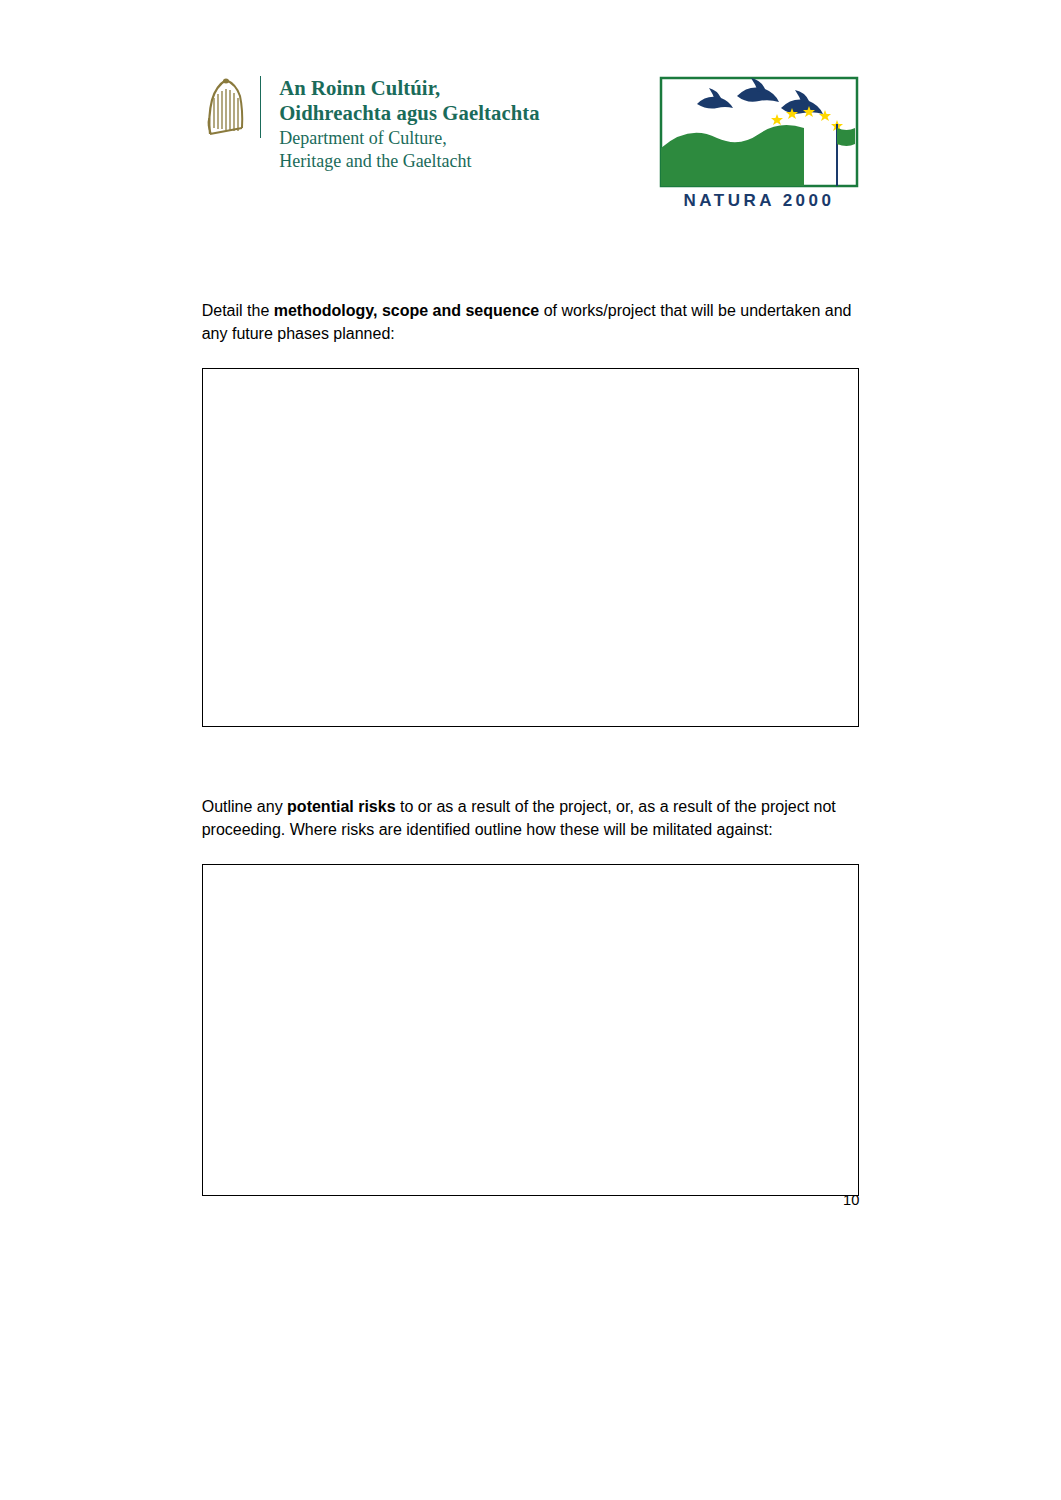An Roinn Cultúir,
Oidhreachta agus Gaeltachta
Department of Culture,
Heritage and the Gaeltacht
NATURA 2000
Detail the methodology, scope and sequence of works/project that will be undertaken and any future phases planned:
Outline any potential risks to or as a result of the project, or, as a result of the project not proceeding. Where risks are identified outline how these will be militated against:
10